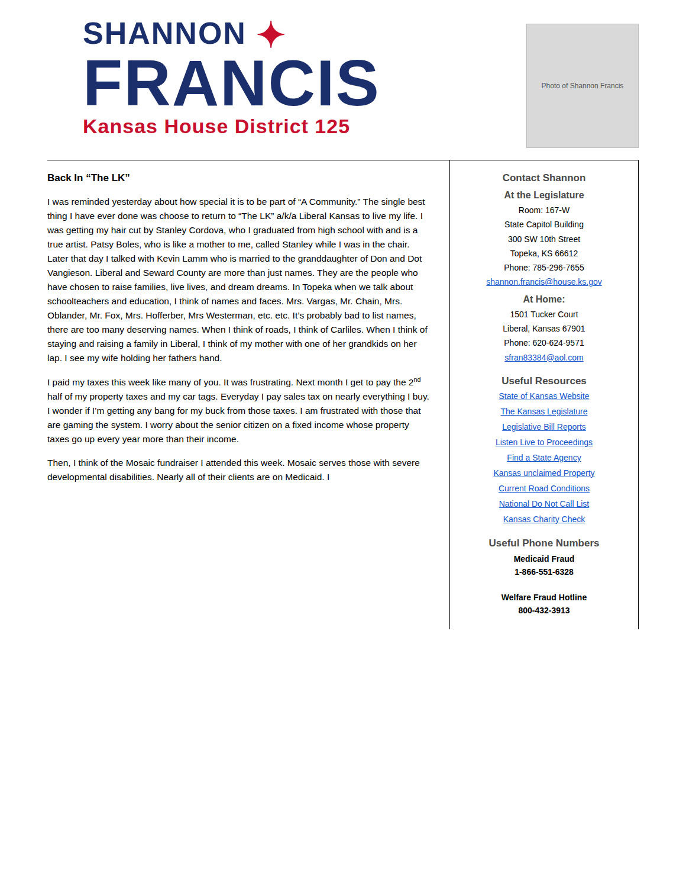SHANNON ✦
FRANCIS
Kansas House District 125
Photo of Shannon Francis
Back In “The LK”
I was reminded yesterday about how special it is to be part of “A Community.” The single best thing I have ever done was choose to return to “The LK” a/k/a Liberal Kansas to live my life. I was getting my hair cut by Stanley Cordova, who I graduated from high school with and is a true artist. Patsy Boles, who is like a mother to me, called Stanley while I was in the chair. Later that day I talked with Kevin Lamm who is married to the granddaughter of Don and Dot Vangieson. Liberal and Seward County are more than just names. They are the people who have chosen to raise families, live lives, and dream dreams. In Topeka when we talk about schoolteachers and education, I think of names and faces. Mrs. Vargas, Mr. Chain, Mrs. Oblander, Mr. Fox, Mrs. Hofferber, Mrs Westerman, etc. etc. It’s probably bad to list names, there are too many deserving names. When I think of roads, I think of Carliles. When I think of staying and raising a family in Liberal, I think of my mother with one of her grandkids on her lap. I see my wife holding her fathers hand.
I paid my taxes this week like many of you. It was frustrating. Next month I get to pay the 2nd half of my property taxes and my car tags. Everyday I pay sales tax on nearly everything I buy. I wonder if I’m getting any bang for my buck from those taxes. I am frustrated with those that are gaming the system. I worry about the senior citizen on a fixed income whose property taxes go up every year more than their income.
Then, I think of the Mosaic fundraiser I attended this week. Mosaic serves those with severe developmental disabilities. Nearly all of their clients are on Medicaid. I
Contact Shannon
At the Legislature
Room: 167-W
State Capitol Building
300 SW 10th Street
Topeka, KS 66612
Phone: 785-296-7655
shannon.francis@house.ks.gov
At Home:
1501 Tucker Court
Liberal, Kansas 67901
Phone: 620-624-9571
sfran83384@aol.com
Useful Resources
State of Kansas Website
The Kansas Legislature
Legislative Bill Reports
Listen Live to Proceedings
Find a State Agency
Kansas unclaimed Property
Current Road Conditions
National Do Not Call List
Kansas Charity Check
Useful Phone Numbers
Medicaid Fraud
1-866-551-6328
Welfare Fraud Hotline
800-432-3913